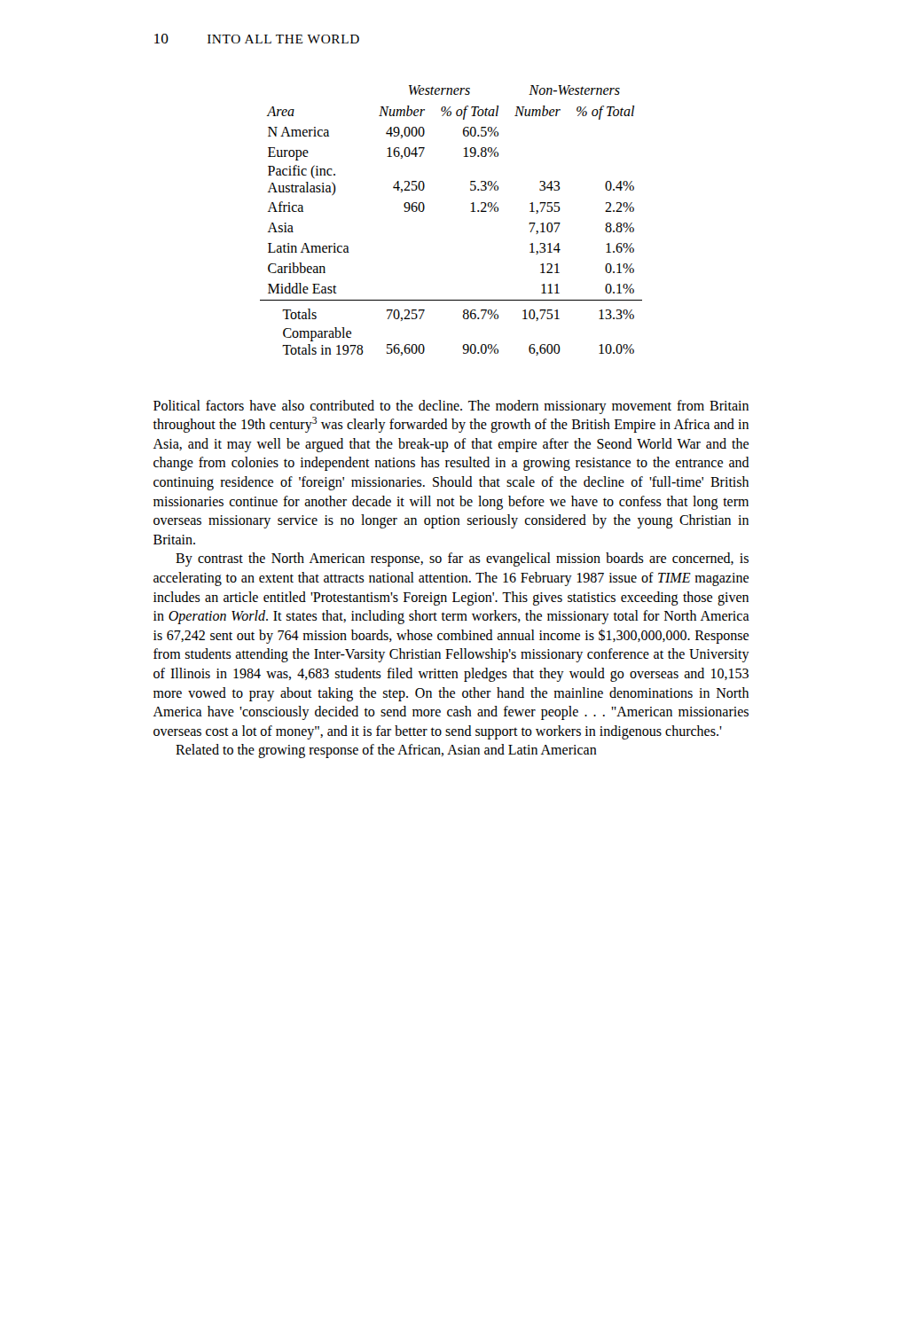10 INTO ALL THE WORLD
| | Westerners | Non-Westerners |
| --- | --- | --- |
| Area | Number | % of Total | Number | % of Total |
| N America | 49,000 | 60.5% | | |
| Europe | 16,047 | 19.8% | | |
| Pacific (inc. Australasia) | 4,250 | 5.3% | 343 | 0.4% |
| Africa | 960 | 1.2% | 1,755 | 2.2% |
| Asia | | | 7,107 | 8.8% |
| Latin America | | | 1,314 | 1.6% |
| Caribbean | | | 121 | 0.1% |
| Middle East | | | 111 | 0.1% |
| Totals | 70,257 | 86.7% | 10,751 | 13.3% |
| Comparable Totals in 1978 | 56,600 | 90.0% | 6,600 | 10.0% |
Political factors have also contributed to the decline. The modern missionary movement from Britain throughout the 19th century3 was clearly forwarded by the growth of the British Empire in Africa and in Asia, and it may well be argued that the break-up of that empire after the Seond World War and the change from colonies to independent nations has resulted in a growing resistance to the entrance and continuing residence of 'foreign' missionaries. Should that scale of the decline of 'full-time' British missionaries continue for another decade it will not be long before we have to confess that long term overseas missionary service is no longer an option seriously considered by the young Christian in Britain.
By contrast the North American response, so far as evangelical mission boards are concerned, is accelerating to an extent that attracts national attention. The 16 February 1987 issue of TIME magazine includes an article entitled 'Protestantism's Foreign Legion'. This gives statistics exceeding those given in Operation World. It states that, including short term workers, the missionary total for North America is 67,242 sent out by 764 mission boards, whose combined annual income is $1,300,000,000. Response from students attending the Inter-Varsity Christian Fellowship's missionary conference at the University of Illinois in 1984 was, 4,683 students filed written pledges that they would go overseas and 10,153 more vowed to pray about taking the step. On the other hand the mainline denominations in North America have 'consciously decided to send more cash and fewer people . . . "American missionaries overseas cost a lot of money", and it is far better to send support to workers in indigenous churches.'
Related to the growing response of the African, Asian and Latin American